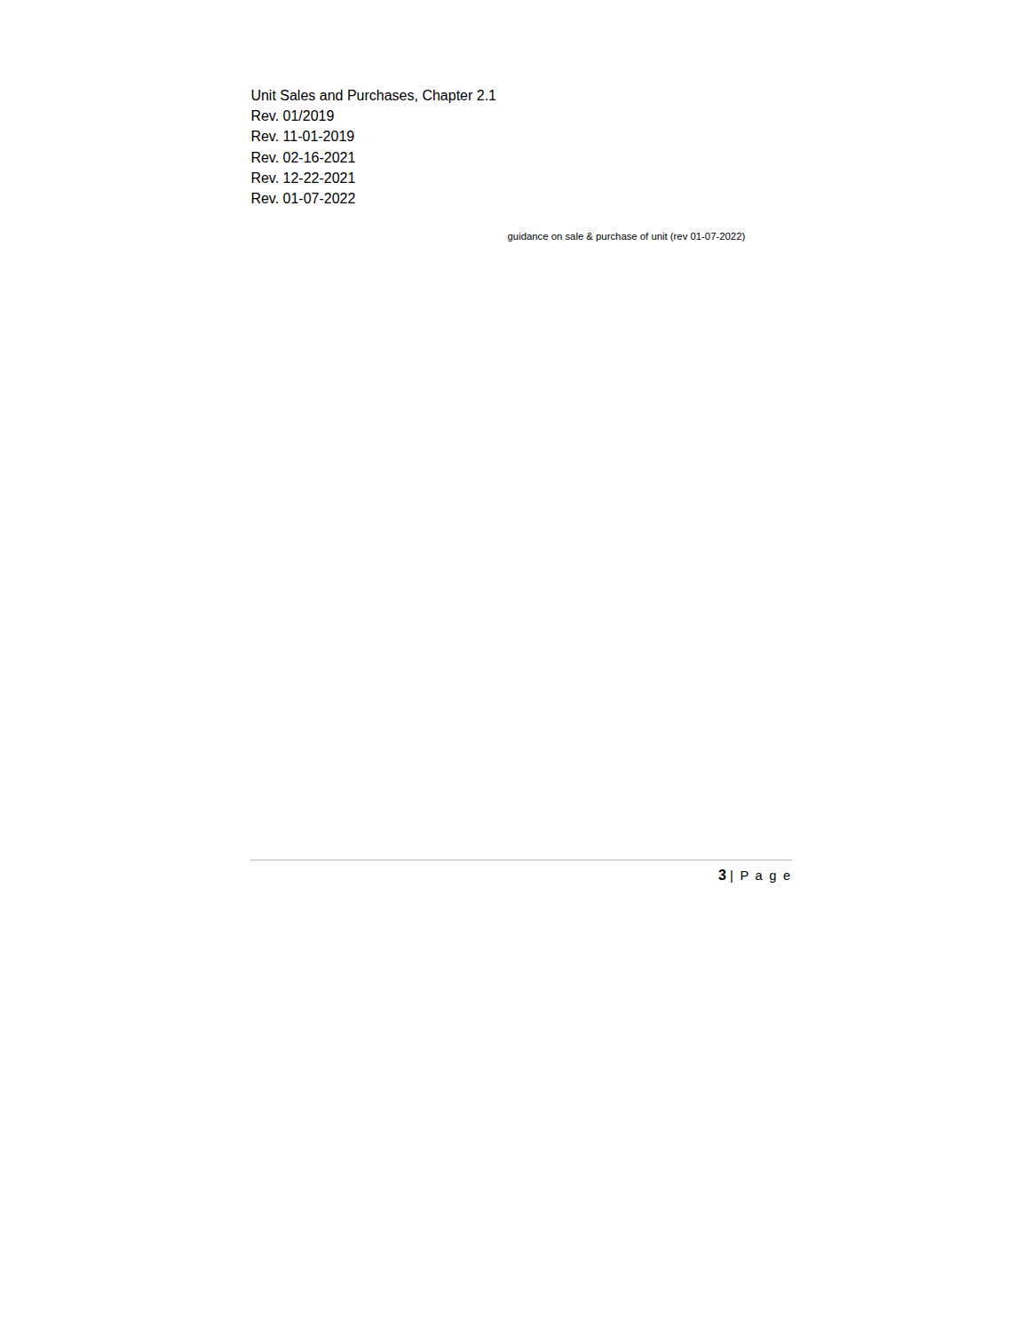Unit Sales and Purchases, Chapter 2.1
Rev. 01/2019
Rev. 11-01-2019
Rev. 02-16-2021
Rev. 12-22-2021
Rev. 01-07-2022
guidance on sale & purchase of unit (rev 01-07-2022)
3 | P a g e